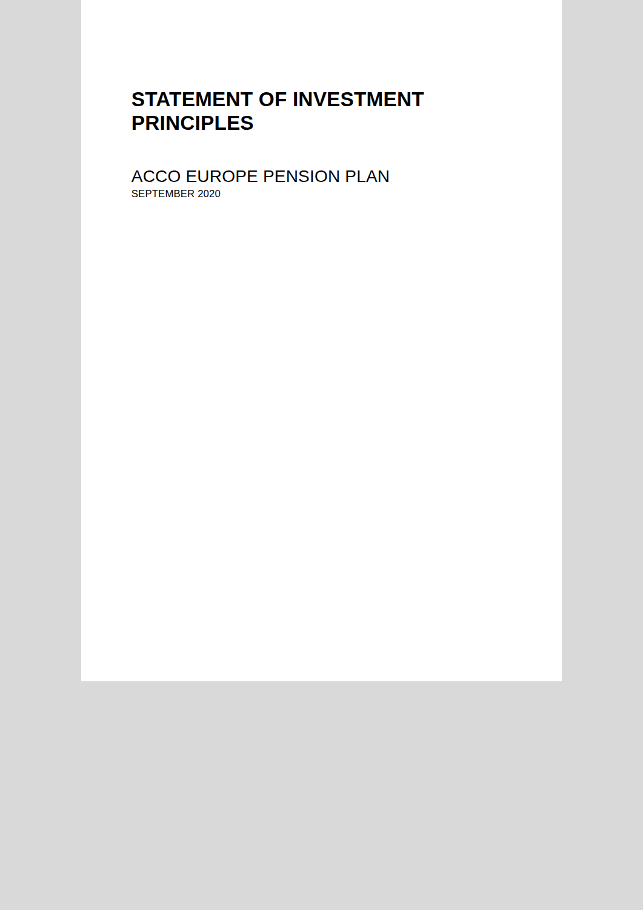STATEMENT OF INVESTMENT
PRINCIPLES
ACCO EUROPE PENSION PLAN
SEPTEMBER 2020